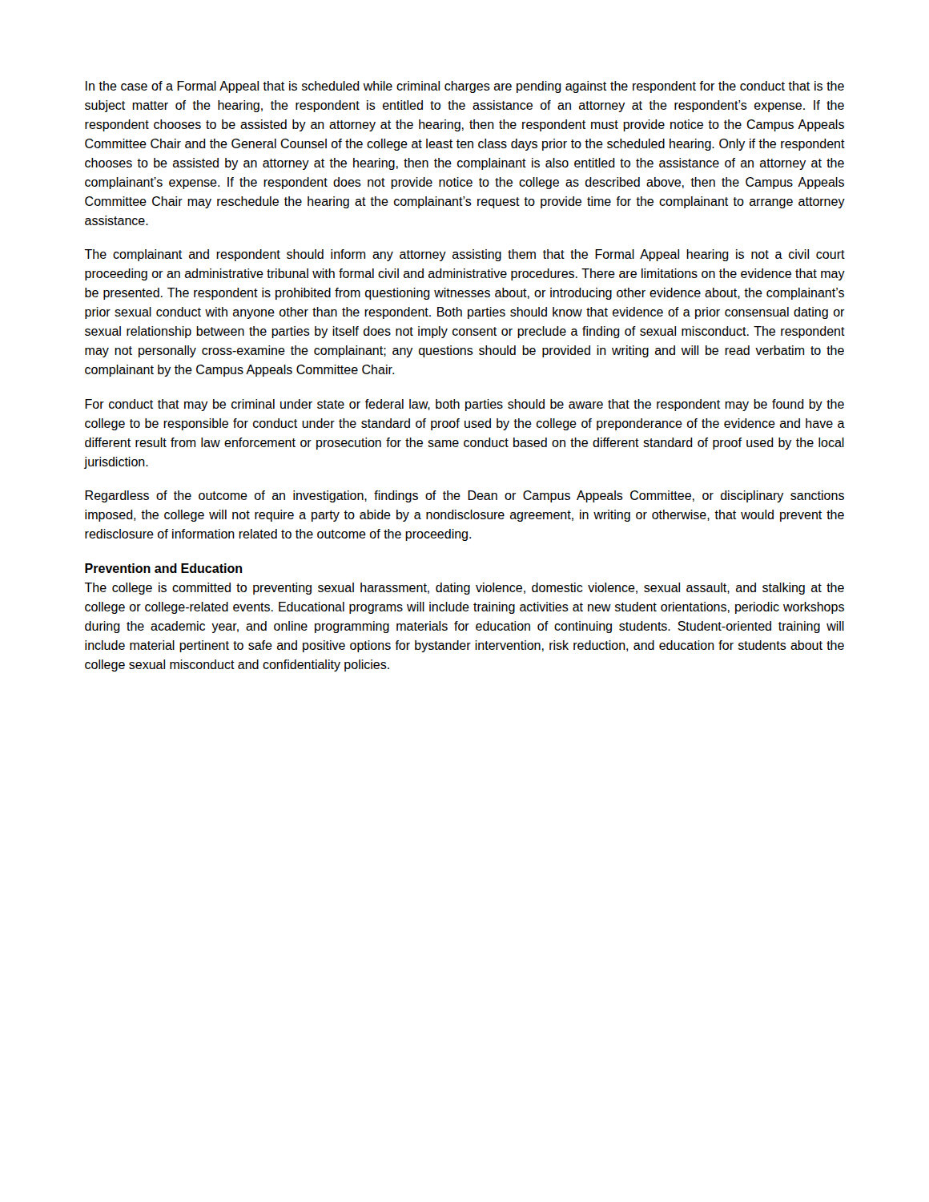In the case of a Formal Appeal that is scheduled while criminal charges are pending against the respondent for the conduct that is the subject matter of the hearing, the respondent is entitled to the assistance of an attorney at the respondent’s expense. If the respondent chooses to be assisted by an attorney at the hearing, then the respondent must provide notice to the Campus Appeals Committee Chair and the General Counsel of the college at least ten class days prior to the scheduled hearing. Only if the respondent chooses to be assisted by an attorney at the hearing, then the complainant is also entitled to the assistance of an attorney at the complainant’s expense. If the respondent does not provide notice to the college as described above, then the Campus Appeals Committee Chair may reschedule the hearing at the complainant’s request to provide time for the complainant to arrange attorney assistance.
The complainant and respondent should inform any attorney assisting them that the Formal Appeal hearing is not a civil court proceeding or an administrative tribunal with formal civil and administrative procedures. There are limitations on the evidence that may be presented. The respondent is prohibited from questioning witnesses about, or introducing other evidence about, the complainant’s prior sexual conduct with anyone other than the respondent. Both parties should know that evidence of a prior consensual dating or sexual relationship between the parties by itself does not imply consent or preclude a finding of sexual misconduct. The respondent may not personally cross-examine the complainant; any questions should be provided in writing and will be read verbatim to the complainant by the Campus Appeals Committee Chair.
For conduct that may be criminal under state or federal law, both parties should be aware that the respondent may be found by the college to be responsible for conduct under the standard of proof used by the college of preponderance of the evidence and have a different result from law enforcement or prosecution for the same conduct based on the different standard of proof used by the local jurisdiction.
Regardless of the outcome of an investigation, findings of the Dean or Campus Appeals Committee, or disciplinary sanctions imposed, the college will not require a party to abide by a nondisclosure agreement, in writing or otherwise, that would prevent the redisclosure of information related to the outcome of the proceeding.
Prevention and Education
The college is committed to preventing sexual harassment, dating violence, domestic violence, sexual assault, and stalking at the college or college-related events. Educational programs will include training activities at new student orientations, periodic workshops during the academic year, and online programming materials for education of continuing students. Student-oriented training will include material pertinent to safe and positive options for bystander intervention, risk reduction, and education for students about the college sexual misconduct and confidentiality policies.